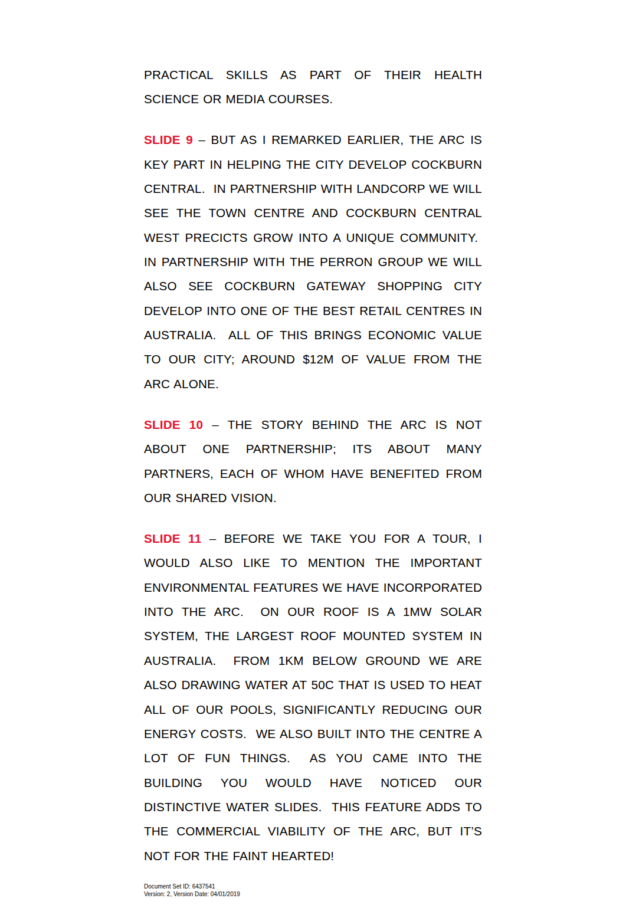PRACTICAL SKILLS AS PART OF THEIR HEALTH SCIENCE OR MEDIA COURSES.
SLIDE 9 – BUT AS I REMARKED EARLIER, THE ARC IS KEY PART IN HELPING THE CITY DEVELOP COCKBURN CENTRAL. IN PARTNERSHIP WITH LANDCORP WE WILL SEE THE TOWN CENTRE AND COCKBURN CENTRAL WEST PRECICTS GROW INTO A UNIQUE COMMUNITY. IN PARTNERSHIP WITH THE PERRON GROUP WE WILL ALSO SEE COCKBURN GATEWAY SHOPPING CITY DEVELOP INTO ONE OF THE BEST RETAIL CENTRES IN AUSTRALIA. ALL OF THIS BRINGS ECONOMIC VALUE TO OUR CITY; AROUND $12M OF VALUE FROM THE ARC ALONE.
SLIDE 10 – THE STORY BEHIND THE ARC IS NOT ABOUT ONE PARTNERSHIP; ITS ABOUT MANY PARTNERS, EACH OF WHOM HAVE BENEFITED FROM OUR SHARED VISION.
SLIDE 11 – BEFORE WE TAKE YOU FOR A TOUR, I WOULD ALSO LIKE TO MENTION THE IMPORTANT ENVIRONMENTAL FEATURES WE HAVE INCORPORATED INTO THE ARC. ON OUR ROOF IS A 1MW SOLAR SYSTEM, THE LARGEST ROOF MOUNTED SYSTEM IN AUSTRALIA. FROM 1KM BELOW GROUND WE ARE ALSO DRAWING WATER AT 50C THAT IS USED TO HEAT ALL OF OUR POOLS, SIGNIFICANTLY REDUCING OUR ENERGY COSTS. WE ALSO BUILT INTO THE CENTRE A LOT OF FUN THINGS. AS YOU CAME INTO THE BUILDING YOU WOULD HAVE NOTICED OUR DISTINCTIVE WATER SLIDES. THIS FEATURE ADDS TO THE COMMERCIAL VIABILITY OF THE ARC, BUT IT’S NOT FOR THE FAINT HEARTED!
Document Set ID: 6437541
Version: 2, Version Date: 04/01/2019